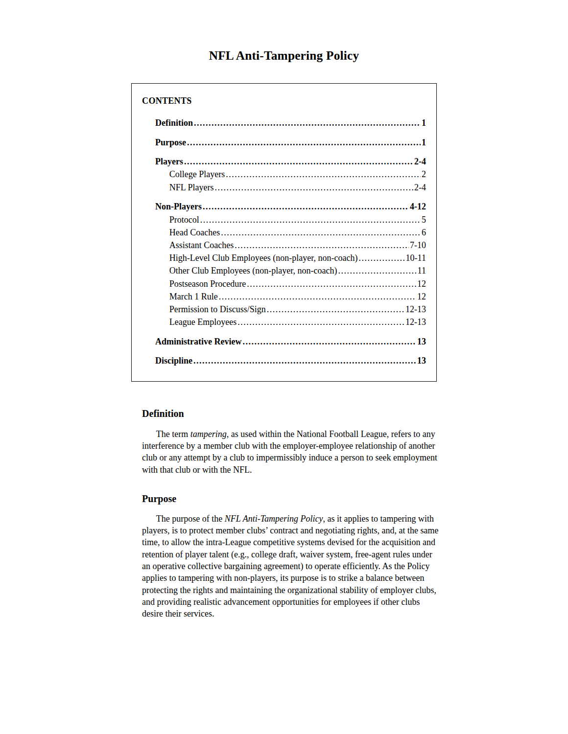NFL Anti-Tampering Policy
CONTENTS
Definition .................................................................................................. 1
Purpose ..................................................................................................... 1
Players ................................................................................................. 2-4
College Players .............................................................................................. 2
NFL Players .............................................................................................. 2-4
Non-Players ........................................................................................... 4-12
Protocol ..................................................................................................... 5
Head Coaches ............................................................................................. 6
Assistant Coaches ..................................................................................... 7-10
High-Level Club Employees (non-player, non-coach) ................................ 10-11
Other Club Employees (non-player, non-coach) ............................................. 11
Postseason Procedure ..................................................................................... 12
March 1 Rule ............................................................................................. 12
Permission to Discuss/Sign ..................................................................... 12-13
League Employees ................................................................................. 12-13
Administrative Review ................................................................................... 13
Discipline .................................................................................................. 13
Definition
The term tampering, as used within the National Football League, refers to any interference by a member club with the employer-employee relationship of another club or any attempt by a club to impermissibly induce a person to seek employment with that club or with the NFL.
Purpose
The purpose of the NFL Anti-Tampering Policy, as it applies to tampering with players, is to protect member clubs’ contract and negotiating rights, and, at the same time, to allow the intra-League competitive systems devised for the acquisition and retention of player talent (e.g., college draft, waiver system, free-agent rules under an operative collective bargaining agreement) to operate efficiently. As the Policy applies to tampering with non-players, its purpose is to strike a balance between protecting the rights and maintaining the organizational stability of employer clubs, and providing realistic advancement opportunities for employees if other clubs desire their services.